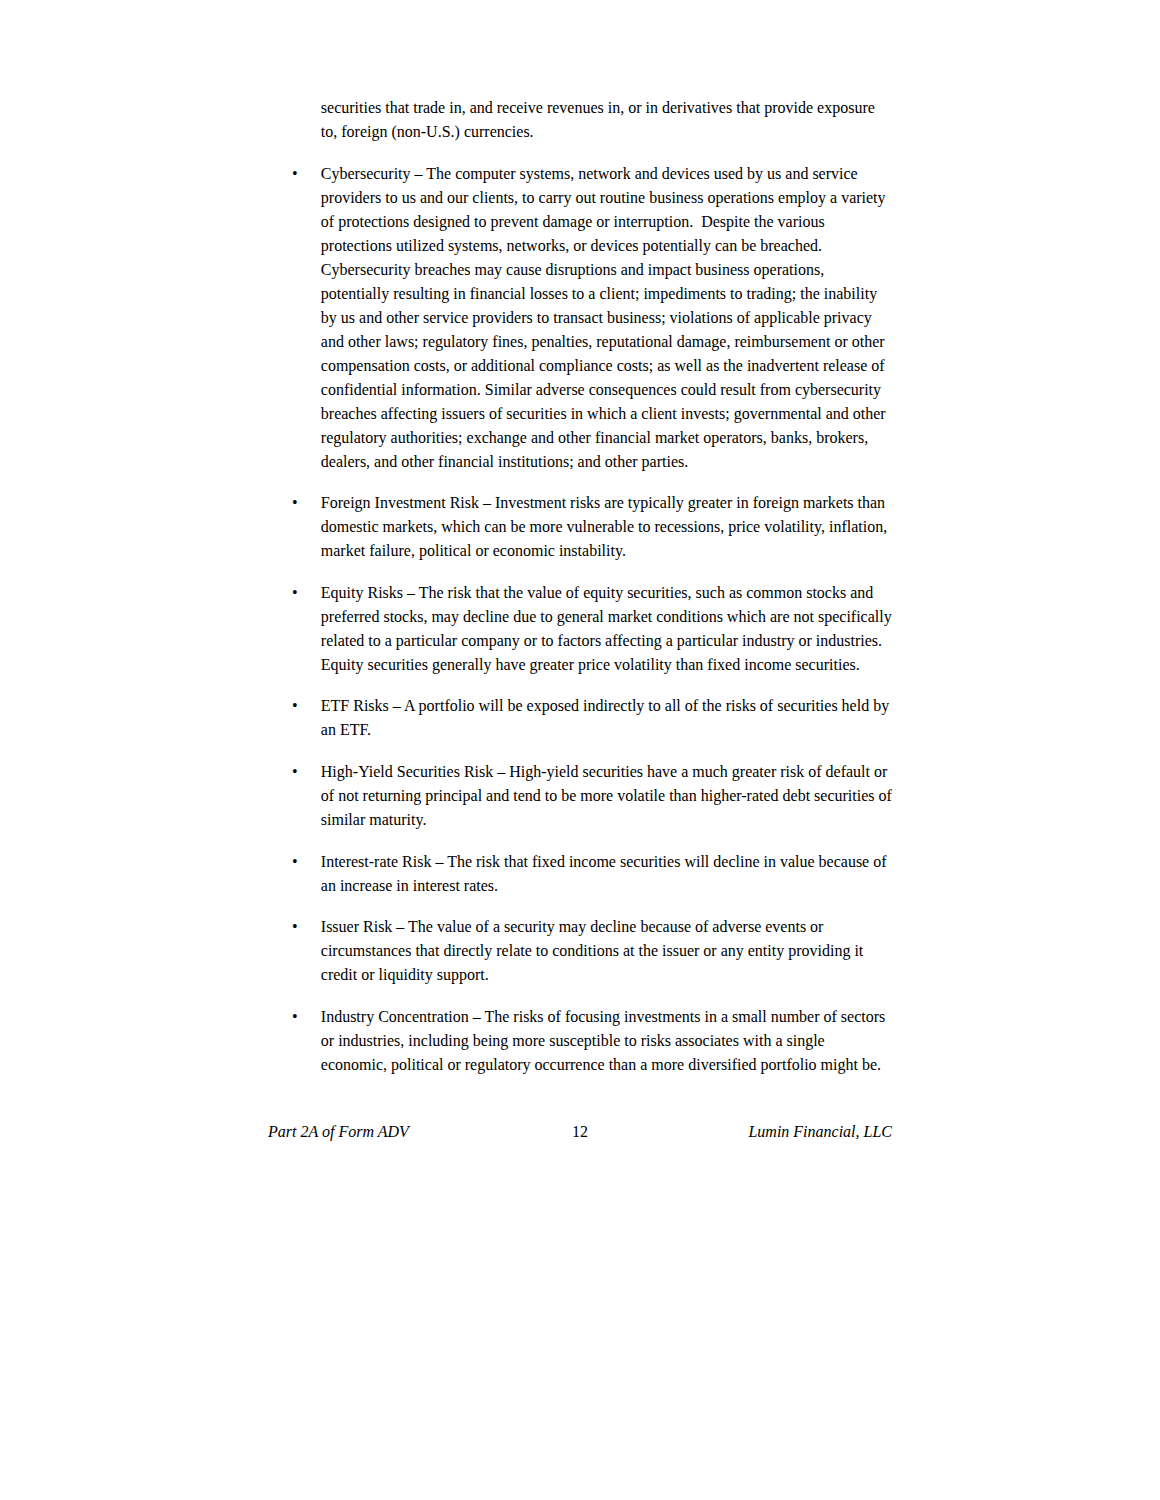securities that trade in, and receive revenues in, or in derivatives that provide exposure to, foreign (non-U.S.) currencies.
Cybersecurity – The computer systems, network and devices used by us and service providers to us and our clients, to carry out routine business operations employ a variety of protections designed to prevent damage or interruption. Despite the various protections utilized systems, networks, or devices potentially can be breached. Cybersecurity breaches may cause disruptions and impact business operations, potentially resulting in financial losses to a client; impediments to trading; the inability by us and other service providers to transact business; violations of applicable privacy and other laws; regulatory fines, penalties, reputational damage, reimbursement or other compensation costs, or additional compliance costs; as well as the inadvertent release of confidential information. Similar adverse consequences could result from cybersecurity breaches affecting issuers of securities in which a client invests; governmental and other regulatory authorities; exchange and other financial market operators, banks, brokers, dealers, and other financial institutions; and other parties.
Foreign Investment Risk – Investment risks are typically greater in foreign markets than domestic markets, which can be more vulnerable to recessions, price volatility, inflation, market failure, political or economic instability.
Equity Risks – The risk that the value of equity securities, such as common stocks and preferred stocks, may decline due to general market conditions which are not specifically related to a particular company or to factors affecting a particular industry or industries. Equity securities generally have greater price volatility than fixed income securities.
ETF Risks – A portfolio will be exposed indirectly to all of the risks of securities held by an ETF.
High-Yield Securities Risk – High-yield securities have a much greater risk of default or of not returning principal and tend to be more volatile than higher-rated debt securities of similar maturity.
Interest-rate Risk – The risk that fixed income securities will decline in value because of an increase in interest rates.
Issuer Risk – The value of a security may decline because of adverse events or circumstances that directly relate to conditions at the issuer or any entity providing it credit or liquidity support.
Industry Concentration – The risks of focusing investments in a small number of sectors or industries, including being more susceptible to risks associates with a single economic, political or regulatory occurrence than a more diversified portfolio might be.
Part 2A of Form ADV
12
Lumin Financial, LLC